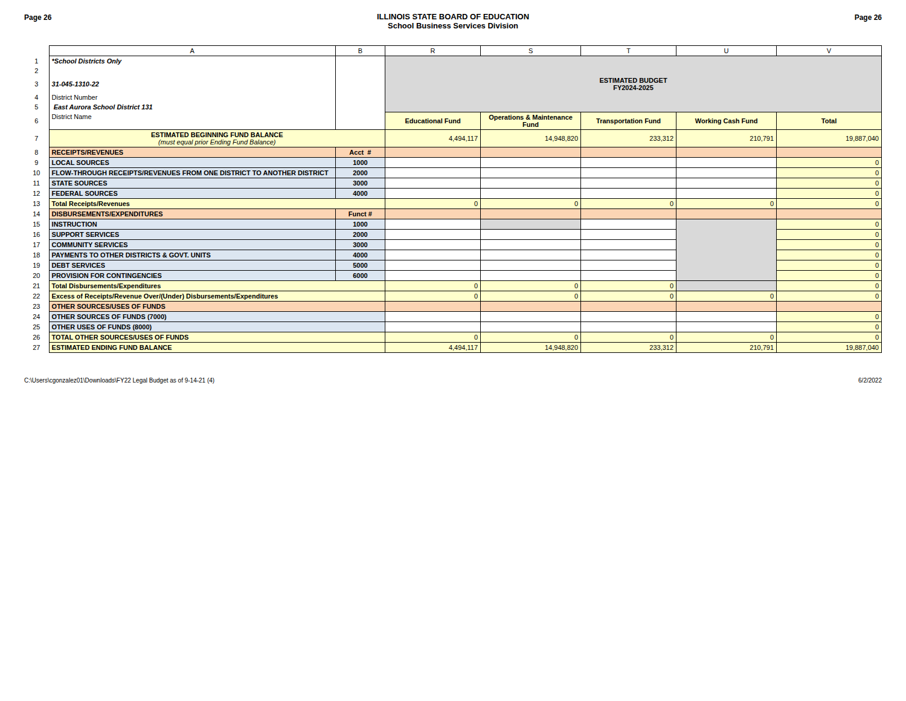Page 26
ILLINOIS STATE BOARD OF EDUCATION
School Business Services Division
Page 26
| | A | B | R | S | T | U | V |
| 1 | *School Districts Only | | |
| 2 | | |
| 3 | 31-045-1310-22 | | ESTIMATED BUDGET FY2024-2025 |
| 4 | District Number | | |
| 5 | East Aurora School District 131 | | |
| 6 | District Name | | Educational Fund | Operations & Maintenance Fund | Transportation Fund | Working Cash Fund | Total |
| 7 | ESTIMATED BEGINNING FUND BALANCE (must equal prior Ending Fund Balance) | 4,494,117 | 14,948,820 | 233,312 | 210,791 | 19,887,040 |
| 8 | RECEIPTS/REVENUES | Acct # | | | | | |
| 9 | LOCAL SOURCES | 1000 | | | | | 0 |
| 10 | FLOW-THROUGH RECEIPTS/REVENUES FROM ONE DISTRICT TO ANOTHER DISTRICT | 2000 | | | | | 0 |
| 11 | STATE SOURCES | 3000 | | | | | 0 |
| 12 | FEDERAL SOURCES | 4000 | | | | | 0 |
| 13 | Total Receipts/Revenues | 0 | 0 | 0 | 0 | 0 |
| 14 | DISBURSEMENTS/EXPENDITURES | Funct # | | | | | |
| 15 | INSTRUCTION | 1000 | | | | | 0 |
| 16 | SUPPORT SERVICES | 2000 | | | | 0 |
| 17 | COMMUNITY SERVICES | 3000 | | | | 0 |
| 18 | PAYMENTS TO OTHER DISTRICTS & GOVT. UNITS | 4000 | | | | 0 |
| 19 | DEBT SERVICES | 5000 | | | | 0 |
| 20 | PROVISION FOR CONTINGENCIES | 6000 | | | | 0 |
| 21 | Total Disbursements/Expenditures | 0 | 0 | 0 | | 0 |
| 22 | Excess of Receipts/Revenue Over/(Under) Disbursements/Expenditures | 0 | 0 | 0 | 0 | 0 |
| 23 | OTHER SOURCES/USES OF FUNDS | | | | | |
| 24 | OTHER SOURCES OF FUNDS (7000) | | | | | 0 |
| 25 | OTHER USES OF FUNDS (8000) | | | | | 0 |
| 26 | TOTAL OTHER SOURCES/USES OF FUNDS | 0 | 0 | 0 | 0 | 0 |
| 27 | ESTIMATED ENDING FUND BALANCE | 4,494,117 | 14,948,820 | 233,312 | 210,791 | 19,887,040 |
C:\Users\cgonzalez01\Downloads\FY22 Legal Budget as of 9-14-21 (4)
6/2/2022